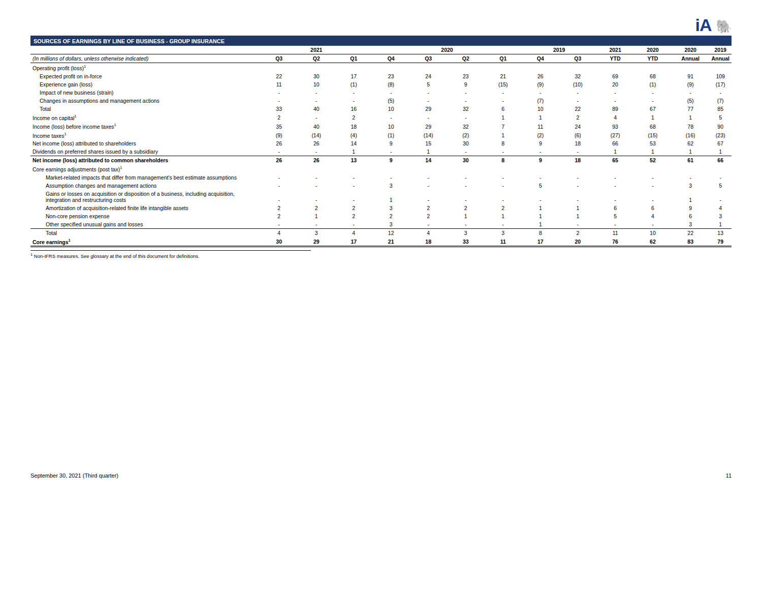iA 🐘
Financial Group
SOURCES OF EARNINGS BY LINE OF BUSINESS - GROUP INSURANCE
| | 2021 | 2020 | 2019 | 2021 | 2020 | 2020 | 2019 |
| (In millions of dollars, unless otherwise indicated) | Q3 | Q2 | Q1 | Q4 | Q3 | Q2 | Q1 | Q4 | Q3 | YTD | YTD | Annual | Annual |
| Operating profit (loss) 1 | | | | | | | | | | | | | |
| Expected profit on in-force | 22 | 30 | 17 | 23 | 24 | 23 | 21 | 26 | 32 | 69 | 68 | 91 | 109 |
| Experience gain (loss) | 11 | 10 | (1) | (8) | 5 | 9 | (15) | (9) | (10) | 20 | (1) | (9) | (17) |
| Impact of new business (strain) | - | - | - | - | - | - | - | - | - | - | - | - | - |
| Changes in assumptions and management actions | - | - | - | (5) | - | - | - | (7) | - | - | - | (5) | (7) |
| Total | 33 | 40 | 16 | 10 | 29 | 32 | 6 | 10 | 22 | 89 | 67 | 77 | 85 |
| Income on capital 1 | 2 | - | 2 | - | - | - | 1 | 1 | 2 | 4 | 1 | 1 | 5 |
| Income (loss) before income taxes 1 | 35 | 40 | 18 | 10 | 29 | 32 | 7 | 11 | 24 | 93 | 68 | 78 | 90 |
| Income taxes 1 | (9) | (14) | (4) | (1) | (14) | (2) | 1 | (2) | (6) | (27) | (15) | (16) | (23) |
| Net income (loss) attributed to shareholders | 26 | 26 | 14 | 9 | 15 | 30 | 8 | 9 | 18 | 66 | 53 | 62 | 67 |
| Dividends on preferred shares issued by a subsidiary | - | - | 1 | - | 1 | - | - | - | - | 1 | 1 | 1 | 1 |
| Net income (loss) attributed to common shareholders | 26 | 26 | 13 | 9 | 14 | 30 | 8 | 9 | 18 | 65 | 52 | 61 | 66 |
| Core earnings adjustments (post tax) 1 | | | | | | | | | | | | | |
| Market-related impacts that differ from management's best estimate assumptions | - | - | - | - | - | - | - | - | - | - | - | - | - |
| Assumption changes and management actions | - | - | - | 3 | - | - | - | 5 | - | - | - | 3 | 5 |
| Gains or losses on acquisition or disposition of a business, including acquisition, integration and restructuring costs | - | - | - | 1 | - | - | - | - | - | - | - | 1 | - |
| Amortization of acquisition-related finite life intangible assets | 2 | 2 | 2 | 3 | 2 | 2 | 2 | 1 | 1 | 6 | 6 | 9 | 4 |
| Non-core pension expense | 2 | 1 | 2 | 2 | 2 | 1 | 1 | 1 | 1 | 5 | 4 | 6 | 3 |
| Other specified unusual gains and losses | - | - | - | 3 | - | - | - | 1 | - | - | - | 3 | 1 |
| Total | 4 | 3 | 4 | 12 | 4 | 3 | 3 | 8 | 2 | 11 | 10 | 22 | 13 |
| Core earnings 1 | 30 | 29 | 17 | 21 | 18 | 33 | 11 | 17 | 20 | 76 | 62 | 83 | 79 |
1 Non-IFRS measures. See glossary at the end of this document for definitions.
September 30, 2021 (Third quarter)
11